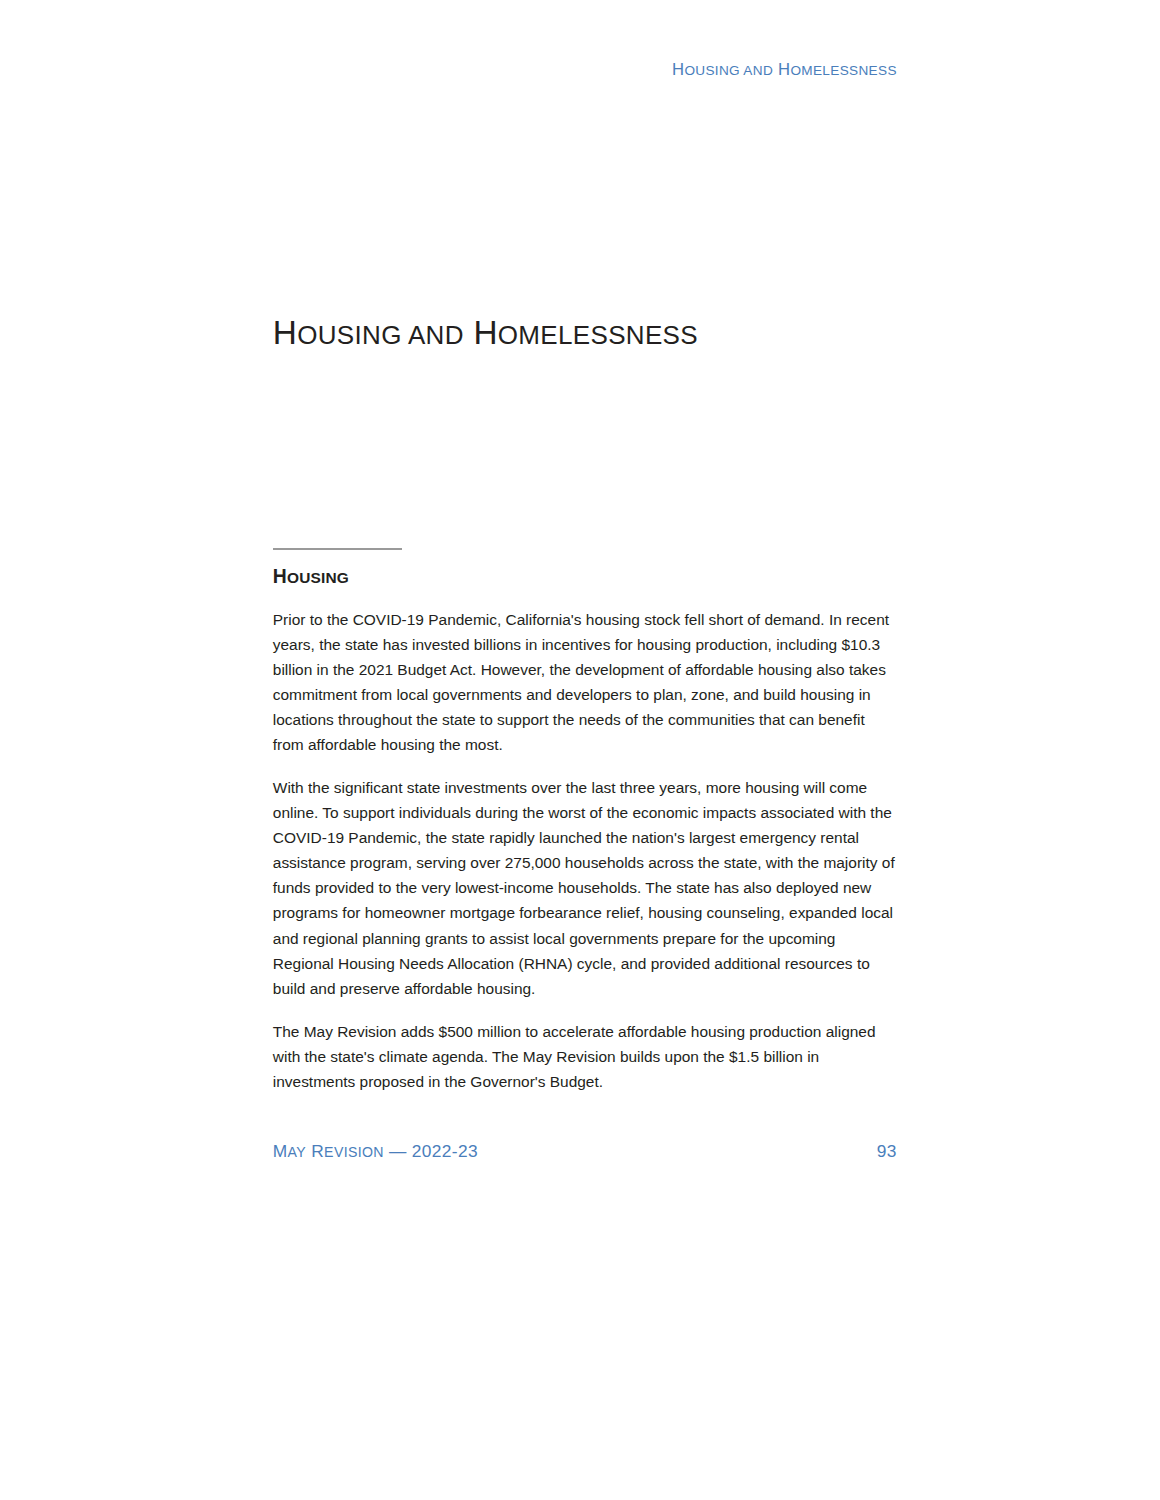HOUSING AND HOMELESSNESS
HOUSING AND HOMELESSNESS
HOUSING
Prior to the COVID-19 Pandemic, California's housing stock fell short of demand. In recent years, the state has invested billions in incentives for housing production, including $10.3 billion in the 2021 Budget Act. However, the development of affordable housing also takes commitment from local governments and developers to plan, zone, and build housing in locations throughout the state to support the needs of the communities that can benefit from affordable housing the most.
With the significant state investments over the last three years, more housing will come online. To support individuals during the worst of the economic impacts associated with the COVID-19 Pandemic, the state rapidly launched the nation's largest emergency rental assistance program, serving over 275,000 households across the state, with the majority of funds provided to the very lowest-income households. The state has also deployed new programs for homeowner mortgage forbearance relief, housing counseling, expanded local and regional planning grants to assist local governments prepare for the upcoming Regional Housing Needs Allocation (RHNA) cycle, and provided additional resources to build and preserve affordable housing.
The May Revision adds $500 million to accelerate affordable housing production aligned with the state's climate agenda. The May Revision builds upon the $1.5 billion in investments proposed in the Governor's Budget.
MAY REVISION — 2022-23
93